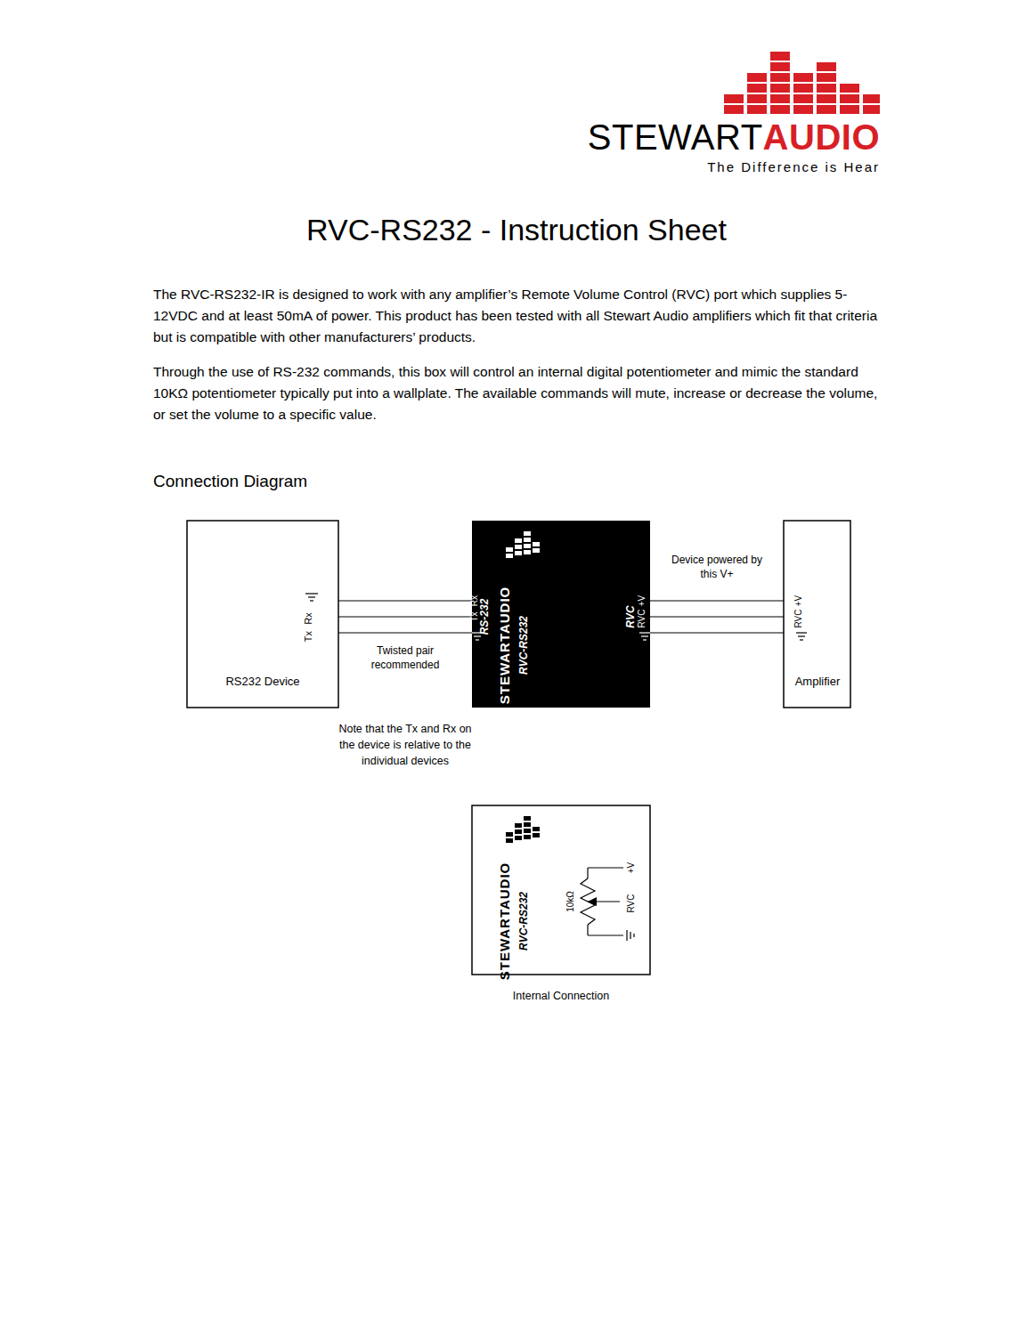STEWART AUDIO
The Difference is Hear
RVC-RS232 - Instruction Sheet
The RVC-RS232-IR is designed to work with any amplifier’s Remote Volume Control (RVC) port which supplies 5-12VDC and at least 50mA of power. This product has been tested with all Stewart Audio amplifiers which fit that criteria but is compatible with other manufacturers’ products.
Through the use of RS-232 commands, this box will control an internal digital potentiometer and mimic the standard 10KΩ potentiometer typically put into a wallplate. The available commands will mute, increase or decrease the volume, or set the volume to a specific value.
Connection Diagram
RS232 Device Rx Tx Twisted pair recommended STEWARTAUDIO RVC-RS232 RS-232 Rx Tx RVC +V RVC Device powered by this V+ Amplifier +V RVC Note that the Tx and Rx on the device is relative to the individual devices STEWARTAUDIO RVC-RS232 10kΩ +V RVC Internal Connection